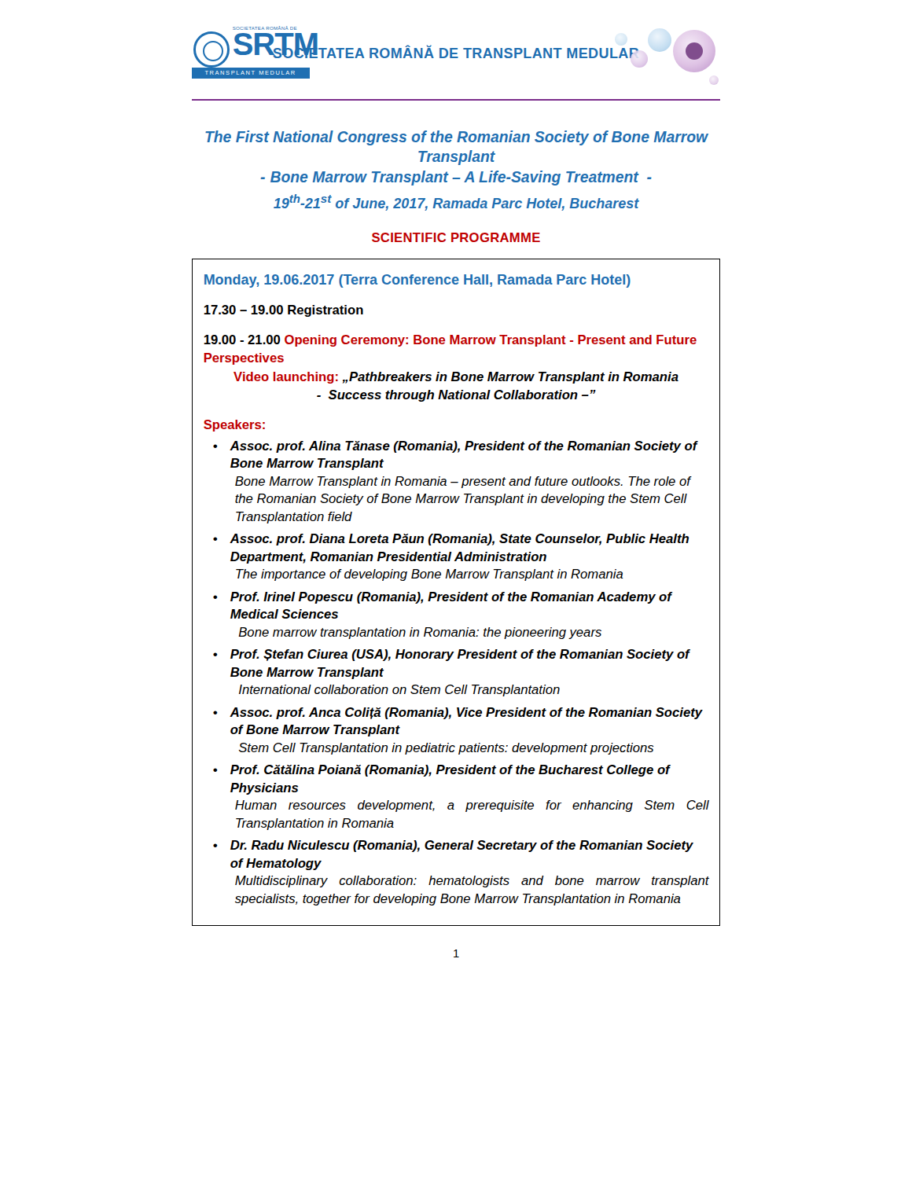SOCIETATEA ROMÂNĂ DE
SRTM
TRANSPLANT MEDULAR
SOCIETATEA ROMÂNĂ DE TRANSPLANT MEDULAR
The First National Congress of the Romanian Society of Bone Marrow Transplant
-Bone Marrow Transplant – A Life-Saving Treatment -
19th-21st of June, 2017, Ramada Parc Hotel, Bucharest
SCIENTIFIC PROGRAMME
Monday, 19.06.2017 (Terra Conference Hall, Ramada Parc Hotel)
17.30 – 19.00 Registration
19.00 - 21.00 Opening Ceremony: Bone Marrow Transplant - Present and Future Perspectives
Video launching: „Pathbreakers in Bone Marrow Transplant in Romania
- Success through National Collaboration –”
Speakers:
Assoc. prof. Alina Tănase (Romania), President of the Romanian Society of Bone Marrow Transplant Bone Marrow Transplant in Romania – present and future outlooks. The role of the Romanian Society of Bone Marrow Transplant in developing the Stem Cell Transplantation field
Assoc. prof. Diana Loreta Păun (Romania), State Counselor, Public Health Department, Romanian Presidential Administration The importance of developing Bone Marrow Transplant in Romania
Prof. Irinel Popescu (Romania), President of the Romanian Academy of Medical Sciences Bone marrow transplantation in Romania: the pioneering years
Prof. Ștefan Ciurea (USA), Honorary President of the Romanian Society of Bone Marrow Transplant International collaboration on Stem Cell Transplantation
Assoc. prof. Anca Coliță (Romania), Vice President of the Romanian Society of Bone Marrow Transplant Stem Cell Transplantation in pediatric patients: development projections
Prof. Cătălina Poiană (Romania), President of the Bucharest College of Physicians Human resources development, a prerequisite for enhancing Stem Cell Transplantation in Romania
Dr. Radu Niculescu (Romania), General Secretary of the Romanian Society of Hematology Multidisciplinary collaboration: hematologists and bone marrow transplant specialists, together for developing Bone Marrow Transplantation in Romania
1